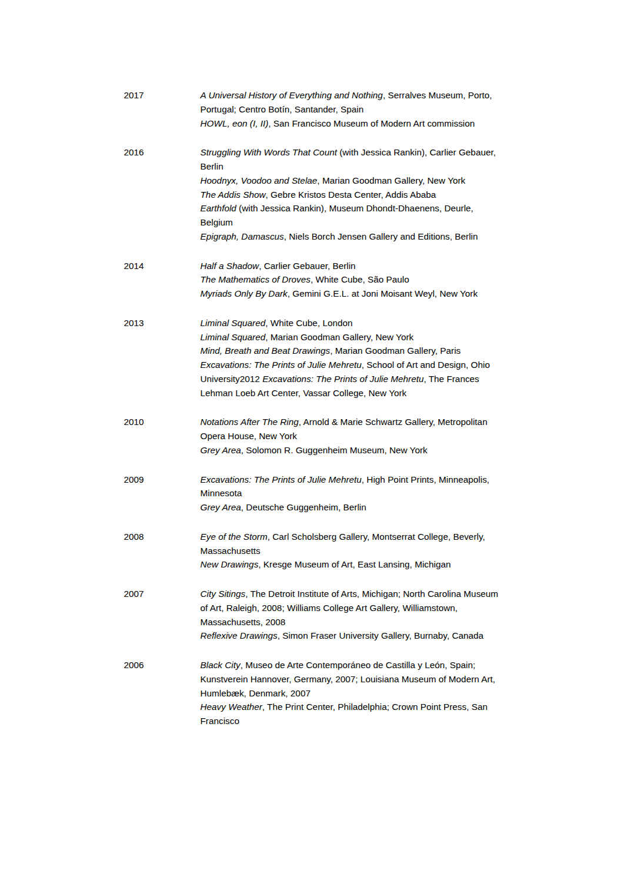2017
A Universal History of Everything and Nothing, Serralves Museum, Porto, Portugal; Centro Botín, Santander, Spain
HOWL, eon (I, II), San Francisco Museum of Modern Art commission
2016
Struggling With Words That Count (with Jessica Rankin), Carlier Gebauer, Berlin
Hoodnyx, Voodoo and Stelae, Marian Goodman Gallery, New York
The Addis Show, Gebre Kristos Desta Center, Addis Ababa
Earthfold (with Jessica Rankin), Museum Dhondt-Dhaenens, Deurle, Belgium
Epigraph, Damascus, Niels Borch Jensen Gallery and Editions, Berlin
2014
Half a Shadow, Carlier Gebauer, Berlin
The Mathematics of Droves, White Cube, São Paulo
Myriads Only By Dark, Gemini G.E.L. at Joni Moisant Weyl, New York
2013
Liminal Squared, White Cube, London
Liminal Squared, Marian Goodman Gallery, New York
Mind, Breath and Beat Drawings, Marian Goodman Gallery, Paris
Excavations: The Prints of Julie Mehretu, School of Art and Design, Ohio University2012 Excavations: The Prints of Julie Mehretu, The Frances Lehman Loeb Art Center, Vassar College, New York
2010
Notations After The Ring, Arnold & Marie Schwartz Gallery, Metropolitan Opera House, New York
Grey Area, Solomon R. Guggenheim Museum, New York
2009
Excavations: The Prints of Julie Mehretu, High Point Prints, Minneapolis, Minnesota
Grey Area, Deutsche Guggenheim, Berlin
2008
Eye of the Storm, Carl Scholsberg Gallery, Montserrat College, Beverly, Massachusetts
New Drawings, Kresge Museum of Art, East Lansing, Michigan
2007
City Sitings, The Detroit Institute of Arts, Michigan; North Carolina Museum of Art, Raleigh, 2008; Williams College Art Gallery, Williamstown, Massachusetts, 2008
Reflexive Drawings, Simon Fraser University Gallery, Burnaby, Canada
2006
Black City, Museo de Arte Contemporáneo de Castilla y León, Spain; Kunstverein Hannover, Germany, 2007; Louisiana Museum of Modern Art, Humlebæk, Denmark, 2007
Heavy Weather, The Print Center, Philadelphia; Crown Point Press, San Francisco